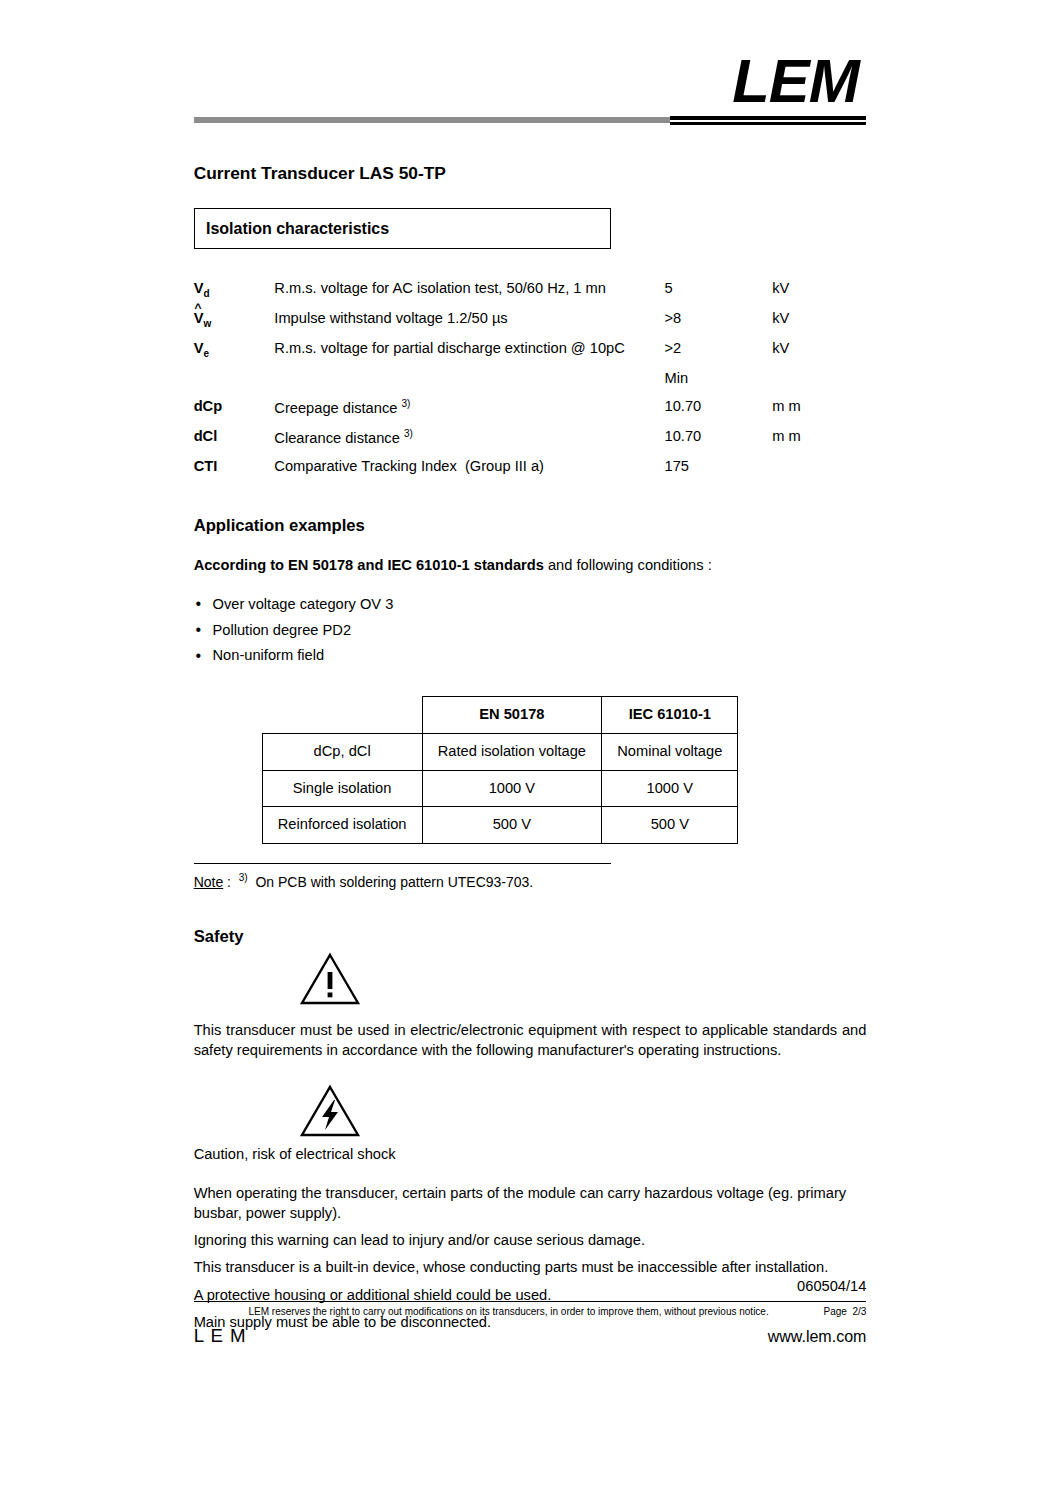LEM
Current Transducer LAS 50-TP
Isolation characteristics
| V d | R.m.s. voltage for AC isolation test, 50/60 Hz, 1 mn | 5 | kV |
| ^ V w | Impulse withstand voltage 1.2/50 µs | >8 | kV |
| V e | R.m.s. voltage for partial discharge extinction @ 10pC | >2 | kV |
| | | Min | |
| dCp | Creepage distance 3) | 10.70 | m m |
| dCl | Clearance distance 3) | 10.70 | m m |
| CTI | Comparative Tracking Index (Group III a) | 175 | |
Application examples
According to EN 50178 and IEC 61010-1 standards and following conditions :
Over voltage category OV 3
Pollution degree PD2
Non-uniform field
| | EN 50178 | IEC 61010-1 |
| dCp, dCl | Rated isolation voltage | Nominal voltage |
| Single isolation | 1000 V | 1000 V |
| Reinforced isolation | 500 V | 500 V |
Note : 3) On PCB with soldering pattern UTEC93-703.
Safety
This transducer must be used in electric/electronic equipment with respect to applicable standards and safety requirements in accordance with the following manufacturer's operating instructions.
Caution, risk of electrical shock
When operating the transducer, certain parts of the module can carry hazardous voltage (eg. primary busbar, power supply).
Ignoring this warning can lead to injury and/or cause serious damage.
This transducer is a built-in device, whose conducting parts must be inaccessible after installation.
A protective housing or additional shield could be used.
Main supply must be able to be disconnected.
060504/14
LEM reserves the right to carry out modifications on its transducers, in order to improve them, without previous notice.
Page 2/3
L E M
www.lem.com